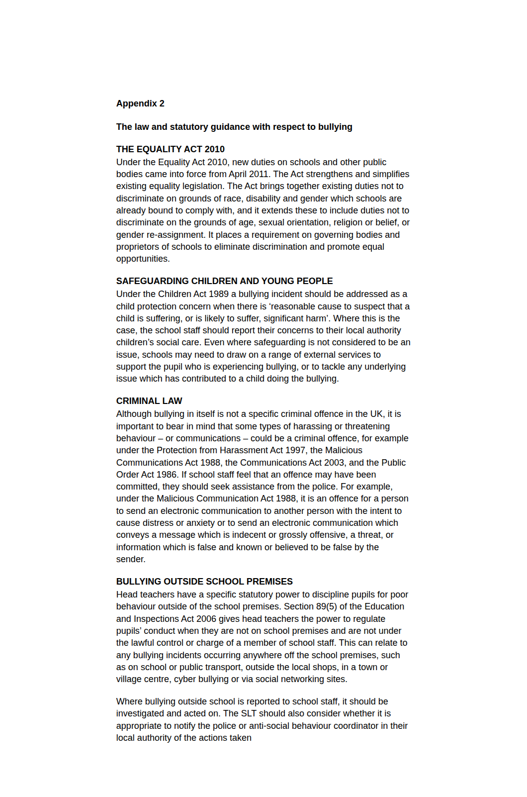Appendix 2
The law and statutory guidance with respect to bullying
THE EQUALITY ACT 2010
Under the Equality Act 2010, new duties on schools and other public bodies came into force from April 2011. The Act strengthens and simplifies existing equality legislation. The Act brings together existing duties not to discriminate on grounds of race, disability and gender which schools are already bound to comply with, and it extends these to include duties not to discriminate on the grounds of age, sexual orientation, religion or belief, or gender re-assignment. It places a requirement on governing bodies and proprietors of schools to eliminate discrimination and promote equal opportunities.
SAFEGUARDING CHILDREN AND YOUNG PEOPLE
Under the Children Act 1989 a bullying incident should be addressed as a child protection concern when there is ‘reasonable cause to suspect that a child is suffering, or is likely to suffer, significant harm’. Where this is the case, the school staff should report their concerns to their local authority children’s social care. Even where safeguarding is not considered to be an issue, schools may need to draw on a range of external services to support the pupil who is experiencing bullying, or to tackle any underlying issue which has contributed to a child doing the bullying.
CRIMINAL LAW
Although bullying in itself is not a specific criminal offence in the UK, it is important to bear in mind that some types of harassing or threatening behaviour – or communications – could be a criminal offence, for example under the Protection from Harassment Act 1997, the Malicious Communications Act 1988, the Communications Act 2003, and the Public Order Act 1986. If school staff feel that an offence may have been committed, they should seek assistance from the police. For example, under the Malicious Communication Act 1988, it is an offence for a person to send an electronic communication to another person with the intent to cause distress or anxiety or to send an electronic communication which conveys a message which is indecent or grossly offensive, a threat, or information which is false and known or believed to be false by the sender.
BULLYING OUTSIDE SCHOOL PREMISES
Head teachers have a specific statutory power to discipline pupils for poor behaviour outside of the school premises. Section 89(5) of the Education and Inspections Act 2006 gives head teachers the power to regulate pupils’ conduct when they are not on school premises and are not under the lawful control or charge of a member of school staff. This can relate to any bullying incidents occurring anywhere off the school premises, such as on school or public transport, outside the local shops, in a town or village centre, cyber bullying or via social networking sites.
Where bullying outside school is reported to school staff, it should be investigated and acted on. The SLT should also consider whether it is appropriate to notify the police or anti-social behaviour coordinator in their local authority of the actions taken